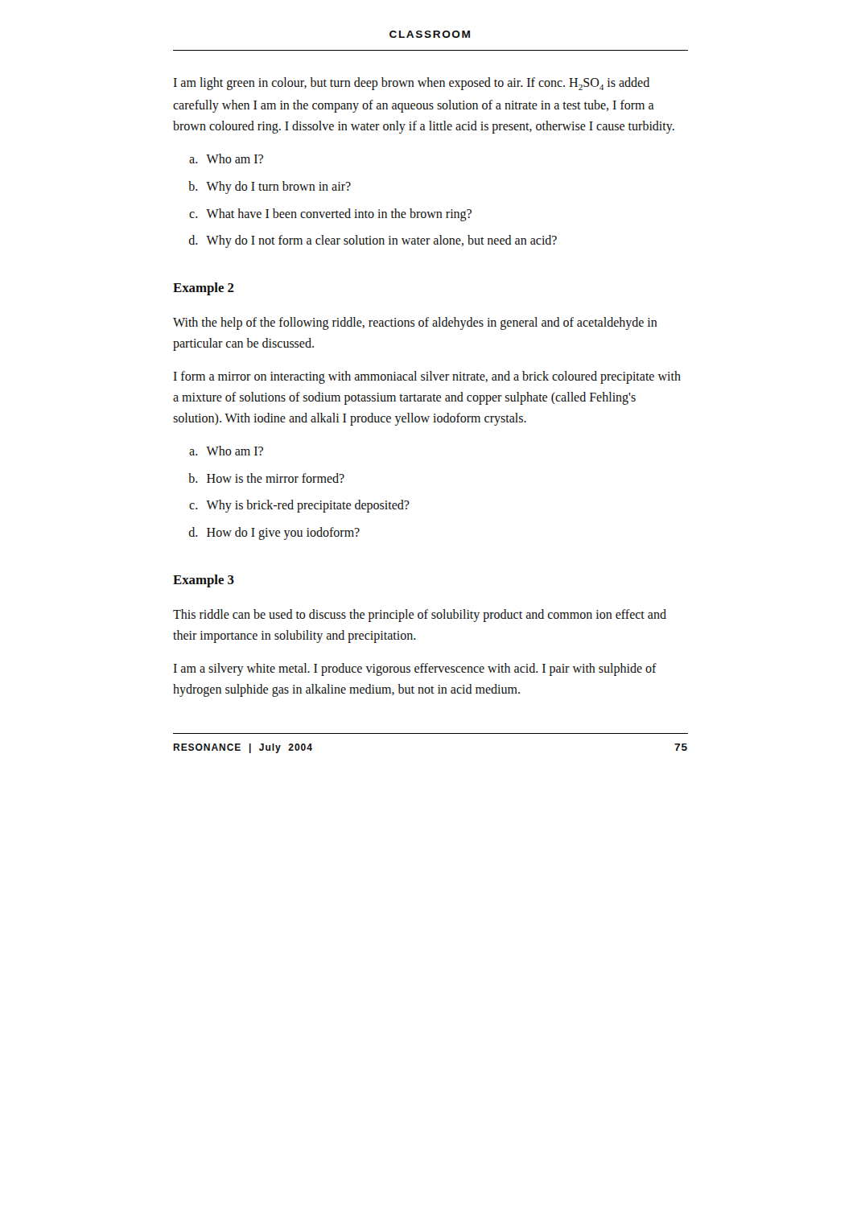CLASSROOM
I am light green in colour, but turn deep brown when exposed to air. If conc. H2SO4 is added carefully when I am in the company of an aqueous solution of a nitrate in a test tube, I form a brown coloured ring. I dissolve in water only if a little acid is present, otherwise I cause turbidity.
Who am I?
Why do I turn brown in air?
What have I been converted into in the brown ring?
Why do I not form a clear solution in water alone, but need an acid?
Example 2
With the help of the following riddle, reactions of aldehydes in general and of acetaldehyde in particular can be discussed.
I form a mirror on interacting with ammoniacal silver nitrate, and a brick coloured precipitate with a mixture of solutions of sodium potassium tartarate and copper sulphate (called Fehling's solution). With iodine and alkali I produce yellow iodoform crystals.
Who am I?
How is the mirror formed?
Why is brick-red precipitate deposited?
How do I give you iodoform?
Example 3
This riddle can be used to discuss the principle of solubility product and common ion effect and their importance in solubility and precipitation.
I am a silvery white metal. I produce vigorous effervescence with acid. I pair with sulphide of hydrogen sulphide gas in alkaline medium, but not in acid medium.
RESONANCE | July 2004 75